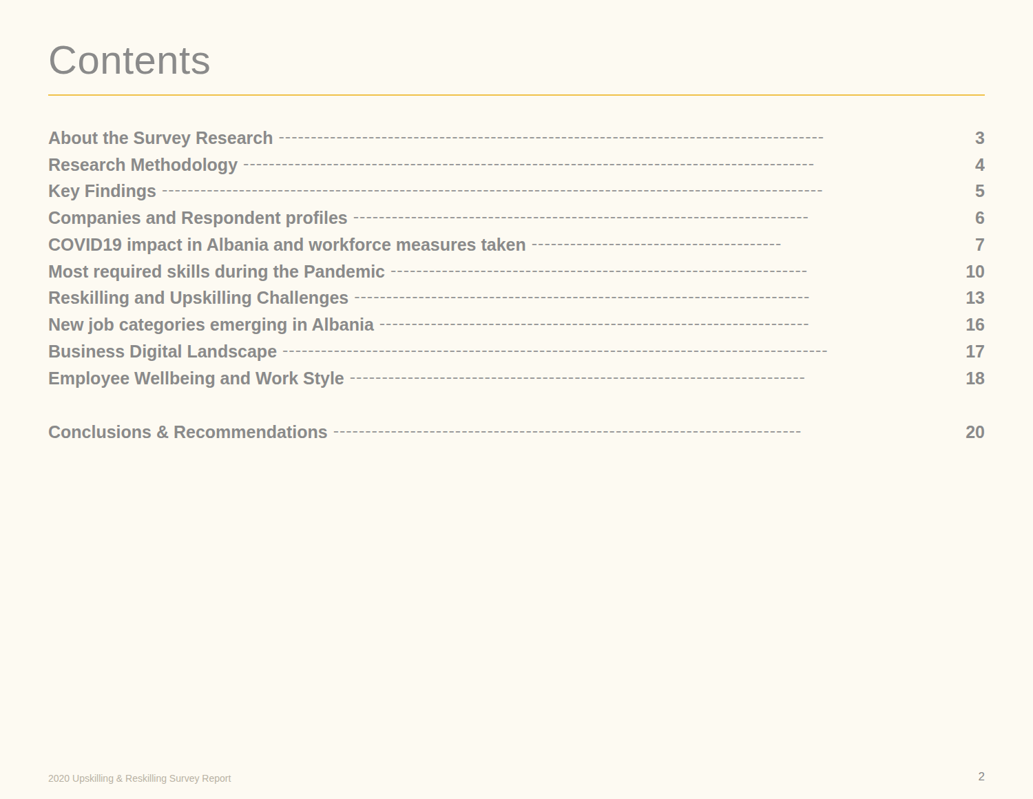Contents
About the Survey Research ------------------------------------------------------------------------------------- 3
Research Methodology ----------------------------------------------------------------------------------------- 4
Key Findings ------------------------------------------------------------------------------------------------------- 5
Companies and Respondent profiles ----------------------------------------------------------------------- 6
COVID19 impact in Albania and workforce measures taken --------------------------------------- 7
Most required skills during the Pandemic ----------------------------------------------------------------- 10
Reskilling and Upskilling Challenges ----------------------------------------------------------------------- 13
New job categories emerging in Albania ------------------------------------------------------------------- 16
Business Digital Landscape ------------------------------------------------------------------------------------- 17
Employee Wellbeing and Work Style ----------------------------------------------------------------------- 18
Conclusions & Recommendations ------------------------------------------------------------------------- 20
2020 Upskilling & Reskilling Survey Report 2